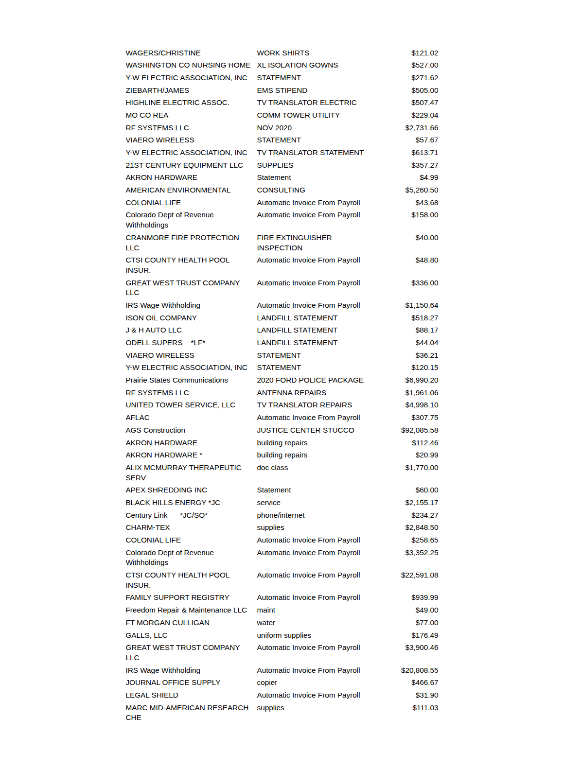| WAGERS/CHRISTINE | WORK SHIRTS | $121.02 |
| WASHINGTON CO NURSING HOME | XL ISOLATION GOWNS | $527.00 |
| Y-W ELECTRIC ASSOCIATION, INC | STATEMENT | $271.62 |
| ZIEBARTH/JAMES | EMS STIPEND | $505.00 |
| HIGHLINE ELECTRIC ASSOC. | TV TRANSLATOR ELECTRIC | $507.47 |
| MO CO REA | COMM TOWER UTILITY | $229.04 |
| RF SYSTEMS LLC | NOV 2020 | $2,731.66 |
| VIAERO WIRELESS | STATEMENT | $57.67 |
| Y-W ELECTRIC ASSOCIATION, INC | TV TRANSLATOR STATEMENT | $613.71 |
| 21ST CENTURY EQUIPMENT LLC | SUPPLIES | $357.27 |
| AKRON HARDWARE | Statement | $4.99 |
| AMERICAN ENVIRONMENTAL | CONSULTING | $5,260.50 |
| COLONIAL LIFE | Automatic Invoice From Payroll | $43.68 |
| Colorado Dept of Revenue Withholdings | Automatic Invoice From Payroll | $158.00 |
| CRANMORE FIRE PROTECTION LLC | FIRE EXTINGUISHER INSPECTION | $40.00 |
| CTSI COUNTY HEALTH POOL INSUR. | Automatic Invoice From Payroll | $48.80 |
| GREAT WEST TRUST COMPANY LLC | Automatic Invoice From Payroll | $336.00 |
| IRS Wage Withholding | Automatic Invoice From Payroll | $1,150.64 |
| ISON OIL COMPANY | LANDFILL STATEMENT | $518.27 |
| J & H AUTO LLC | LANDFILL STATEMENT | $88.17 |
| ODELL SUPERS *LF* | LANDFILL STATEMENT | $44.04 |
| VIAERO WIRELESS | STATEMENT | $36.21 |
| Y-W ELECTRIC ASSOCIATION, INC | STATEMENT | $120.15 |
| Prairie States Communications | 2020 FORD POLICE PACKAGE | $6,990.20 |
| RF SYSTEMS LLC | ANTENNA REPAIRS | $1,961.06 |
| UNITED TOWER SERVICE, LLC | TV TRANSLATOR REPAIRS | $4,998.10 |
| AFLAC | Automatic Invoice From Payroll | $307.75 |
| AGS Construction | JUSTICE CENTER STUCCO | $92,085.58 |
| AKRON HARDWARE | building repairs | $112.46 |
| AKRON HARDWARE * | building repairs | $20.99 |
| ALIX MCMURRAY THERAPEUTIC SERV | doc class | $1,770.00 |
| APEX SHREDDING INC | Statement | $60.00 |
| BLACK HILLS ENERGY *JC | service | $2,155.17 |
| Century Link *JC/SO* | phone/internet | $234.27 |
| CHARM-TEX | supplies | $2,848.50 |
| COLONIAL LIFE | Automatic Invoice From Payroll | $258.65 |
| Colorado Dept of Revenue Withholdings | Automatic Invoice From Payroll | $3,352.25 |
| CTSI COUNTY HEALTH POOL INSUR. | Automatic Invoice From Payroll | $22,591.08 |
| FAMILY SUPPORT REGISTRY | Automatic Invoice From Payroll | $939.99 |
| Freedom Repair & Maintenance LLC | maint | $49.00 |
| FT MORGAN CULLIGAN | water | $77.00 |
| GALLS, LLC | uniform supplies | $176.49 |
| GREAT WEST TRUST COMPANY LLC | Automatic Invoice From Payroll | $3,900.46 |
| IRS Wage Withholding | Automatic Invoice From Payroll | $20,808.55 |
| JOURNAL OFFICE SUPPLY | copier | $466.67 |
| LEGAL SHIELD | Automatic Invoice From Payroll | $31.90 |
| MARC MID-AMERICAN RESEARCH CHE | supplies | $111.03 |